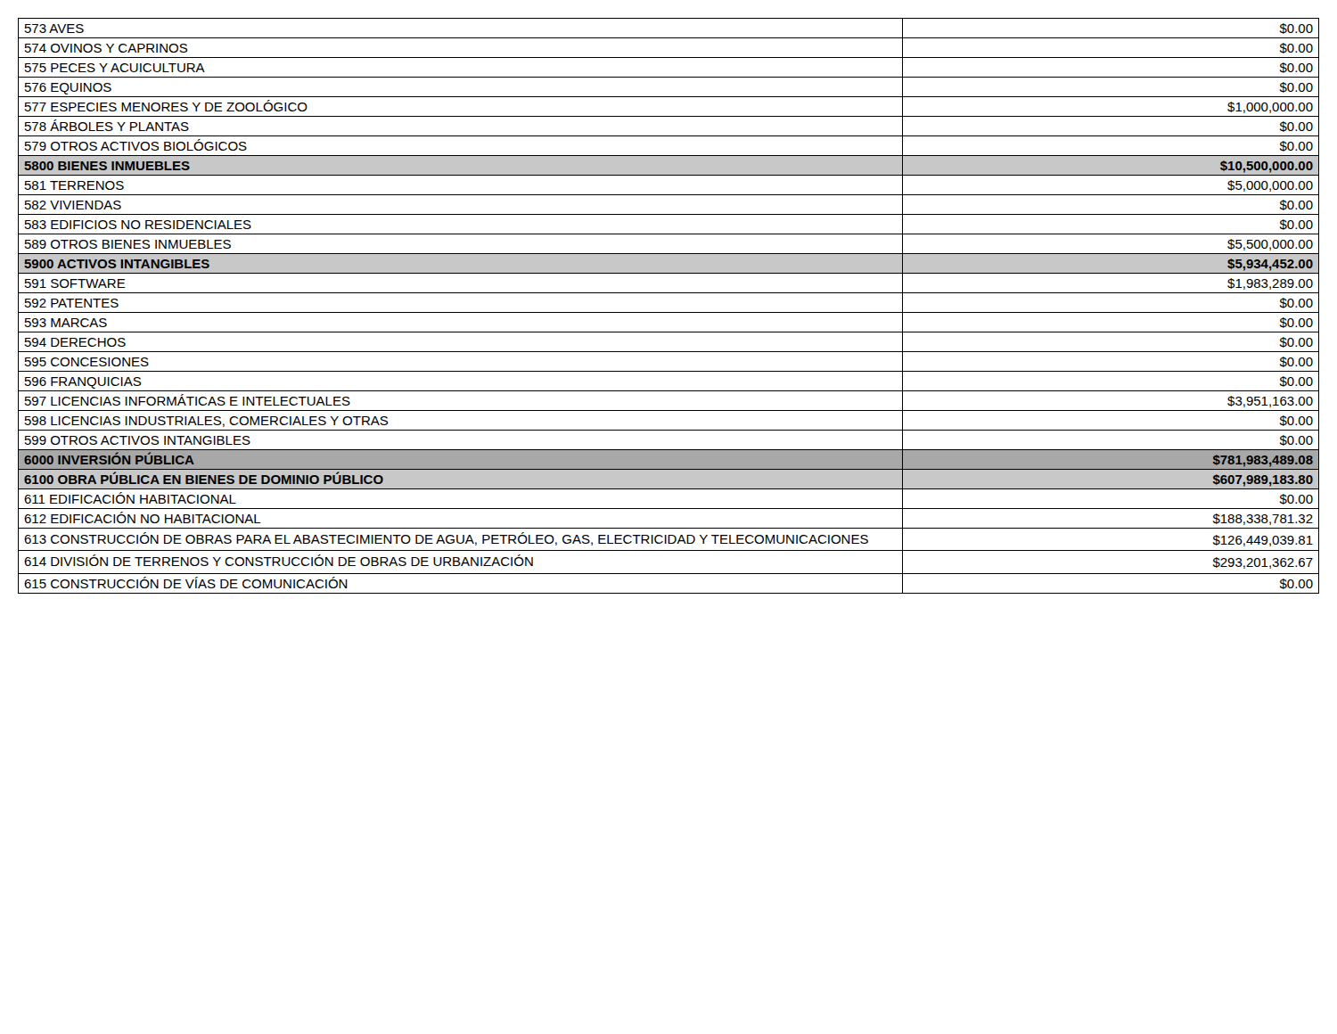| 573 AVES | $0.00 |
| 574 OVINOS Y CAPRINOS | $0.00 |
| 575 PECES Y ACUICULTURA | $0.00 |
| 576 EQUINOS | $0.00 |
| 577 ESPECIES MENORES Y DE ZOOLÓGICO | $1,000,000.00 |
| 578 ÁRBOLES Y PLANTAS | $0.00 |
| 579 OTROS ACTIVOS BIOLÓGICOS | $0.00 |
| 5800 BIENES INMUEBLES | $10,500,000.00 |
| 581 TERRENOS | $5,000,000.00 |
| 582 VIVIENDAS | $0.00 |
| 583 EDIFICIOS NO RESIDENCIALES | $0.00 |
| 589 OTROS BIENES INMUEBLES | $5,500,000.00 |
| 5900 ACTIVOS INTANGIBLES | $5,934,452.00 |
| 591 SOFTWARE | $1,983,289.00 |
| 592 PATENTES | $0.00 |
| 593 MARCAS | $0.00 |
| 594 DERECHOS | $0.00 |
| 595 CONCESIONES | $0.00 |
| 596 FRANQUICIAS | $0.00 |
| 597 LICENCIAS INFORMÁTICAS E INTELECTUALES | $3,951,163.00 |
| 598 LICENCIAS INDUSTRIALES, COMERCIALES Y OTRAS | $0.00 |
| 599 OTROS ACTIVOS INTANGIBLES | $0.00 |
| 6000 INVERSIÓN PÚBLICA | $781,983,489.08 |
| 6100 OBRA PÚBLICA EN BIENES DE DOMINIO PÚBLICO | $607,989,183.80 |
| 611 EDIFICACIÓN HABITACIONAL | $0.00 |
| 612 EDIFICACIÓN NO HABITACIONAL | $188,338,781.32 |
| 613 CONSTRUCCIÓN DE OBRAS PARA EL ABASTECIMIENTO DE AGUA, PETRÓLEO, GAS, ELECTRICIDAD Y TELECOMUNICACIONES | $126,449,039.81 |
| 614 DIVISIÓN DE TERRENOS Y CONSTRUCCIÓN DE OBRAS DE URBANIZACIÓN | $293,201,362.67 |
| 615 CONSTRUCCIÓN DE VÍAS DE COMUNICACIÓN | $0.00 |